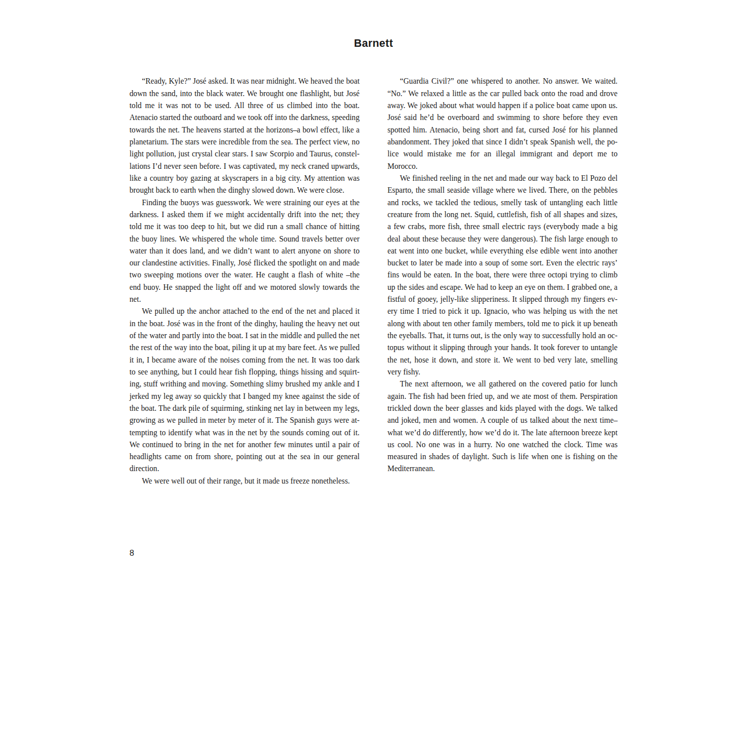Barnett
“Ready, Kyle?” José asked. It was near midnight. We heaved the boat down the sand, into the black water. We brought one flashlight, but José told me it was not to be used. All three of us climbed into the boat. Atenacio started the outboard and we took off into the darkness, speeding towards the net. The heavens started at the horizons–a bowl effect, like a planetarium. The stars were incredible from the sea. The perfect view, no light pollution, just crystal clear stars. I saw Scorpio and Taurus, constellations I’d never seen before. I was captivated, my neck craned upwards, like a country boy gazing at skyscrapers in a big city. My attention was brought back to earth when the dinghy slowed down. We were close.
Finding the buoys was guesswork. We were straining our eyes at the darkness. I asked them if we might accidentally drift into the net; they told me it was too deep to hit, but we did run a small chance of hitting the buoy lines. We whispered the whole time. Sound travels better over water than it does land, and we didn’t want to alert anyone on shore to our clandestine activities. Finally, José flicked the spotlight on and made two sweeping motions over the water. He caught a flash of white –the end buoy. He snapped the light off and we motored slowly towards the net.
We pulled up the anchor attached to the end of the net and placed it in the boat. José was in the front of the dinghy, hauling the heavy net out of the water and partly into the boat. I sat in the middle and pulled the net the rest of the way into the boat, piling it up at my bare feet. As we pulled it in, I became aware of the noises coming from the net. It was too dark to see anything, but I could hear fish flopping, things hissing and squirting, stuff writhing and moving. Something slimy brushed my ankle and I jerked my leg away so quickly that I banged my knee against the side of the boat. The dark pile of squirming, stinking net lay in between my legs, growing as we pulled in meter by meter of it. The Spanish guys were attempting to identify what was in the net by the sounds coming out of it. We continued to bring in the net for another few minutes until a pair of headlights came on from shore, pointing out at the sea in our general direction.
We were well out of their range, but it made us freeze nonetheless.
“Guardia Civil?” one whispered to another. No answer. We waited. “No.” We relaxed a little as the car pulled back onto the road and drove away. We joked about what would happen if a police boat came upon us. José said he’d be overboard and swimming to shore before they even spotted him. Atenacio, being short and fat, cursed José for his planned abandonment. They joked that since I didn’t speak Spanish well, the police would mistake me for an illegal immigrant and deport me to Morocco.
We finished reeling in the net and made our way back to El Pozo del Esparto, the small seaside village where we lived. There, on the pebbles and rocks, we tackled the tedious, smelly task of untangling each little creature from the long net. Squid, cuttlefish, fish of all shapes and sizes, a few crabs, more fish, three small electric rays (everybody made a big deal about these because they were dangerous). The fish large enough to eat went into one bucket, while everything else edible went into another bucket to later be made into a soup of some sort. Even the electric rays’ fins would be eaten. In the boat, there were three octopi trying to climb up the sides and escape. We had to keep an eye on them. I grabbed one, a fistful of gooey, jelly-like slipperiness. It slipped through my fingers every time I tried to pick it up. Ignacio, who was helping us with the net along with about ten other family members, told me to pick it up beneath the eyeballs. That, it turns out, is the only way to successfully hold an octopus without it slipping through your hands. It took forever to untangle the net, hose it down, and store it. We went to bed very late, smelling very fishy.
The next afternoon, we all gathered on the covered patio for lunch again. The fish had been fried up, and we ate most of them. Perspiration trickled down the beer glasses and kids played with the dogs. We talked and joked, men and women. A couple of us talked about the next time–what we’d do differently, how we’d do it. The late afternoon breeze kept us cool. No one was in a hurry. No one watched the clock. Time was measured in shades of daylight. Such is life when one is fishing on the Mediterranean.
8